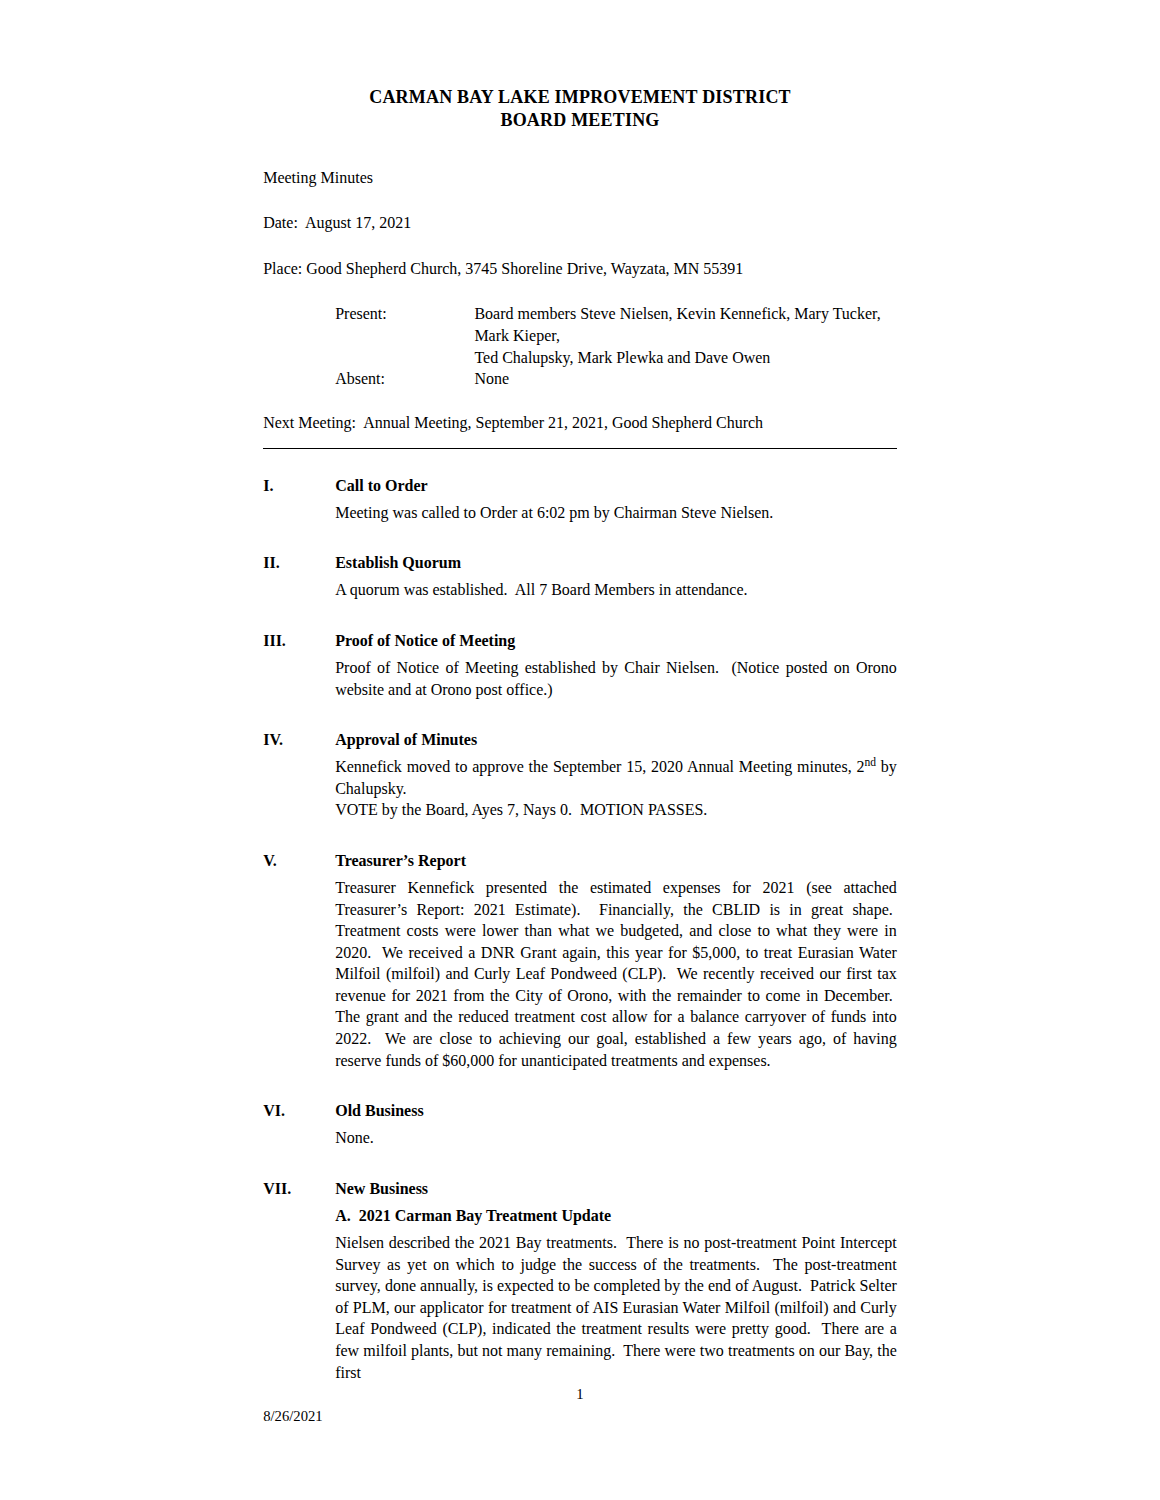CARMAN BAY LAKE IMPROVEMENT DISTRICT
BOARD MEETING
Meeting Minutes
Date: August 17, 2021
Place: Good Shepherd Church, 3745 Shoreline Drive, Wayzata, MN 55391
Present:
Board members Steve Nielsen, Kevin Kennefick, Mary Tucker, Mark Kieper,
Ted Chalupsky, Mark Plewka and Dave Owen
Absent:
None
Next Meeting: Annual Meeting, September 21, 2021, Good Shepherd Church
I.
Call to Order
Meeting was called to Order at 6:02 pm by Chairman Steve Nielsen.
II.
Establish Quorum
A quorum was established. All 7 Board Members in attendance.
III.
Proof of Notice of Meeting
Proof of Notice of Meeting established by Chair Nielsen. (Notice posted on Orono website and at Orono post office.)
IV.
Approval of Minutes
Kennefick moved to approve the September 15, 2020 Annual Meeting minutes, 2nd by Chalupsky.
VOTE by the Board, Ayes 7, Nays 0. MOTION PASSES.
V.
Treasurer’s Report
Treasurer Kennefick presented the estimated expenses for 2021 (see attached Treasurer’s Report: 2021 Estimate). Financially, the CBLID is in great shape. Treatment costs were lower than what we budgeted, and close to what they were in 2020. We received a DNR Grant again, this year for $5,000, to treat Eurasian Water Milfoil (milfoil) and Curly Leaf Pondweed (CLP). We recently received our first tax revenue for 2021 from the City of Orono, with the remainder to come in December. The grant and the reduced treatment cost allow for a balance carryover of funds into 2022. We are close to achieving our goal, established a few years ago, of having reserve funds of $60,000 for unanticipated treatments and expenses.
VI.
Old Business
None.
VII.
New Business
A. 2021 Carman Bay Treatment Update
Nielsen described the 2021 Bay treatments. There is no post-treatment Point Intercept Survey as yet on which to judge the success of the treatments. The post-treatment survey, done annually, is expected to be completed by the end of August. Patrick Selter of PLM, our applicator for treatment of AIS Eurasian Water Milfoil (milfoil) and Curly Leaf Pondweed (CLP), indicated the treatment results were pretty good. There are a few milfoil plants, but not many remaining. There were two treatments on our Bay, the first
1
8/26/2021